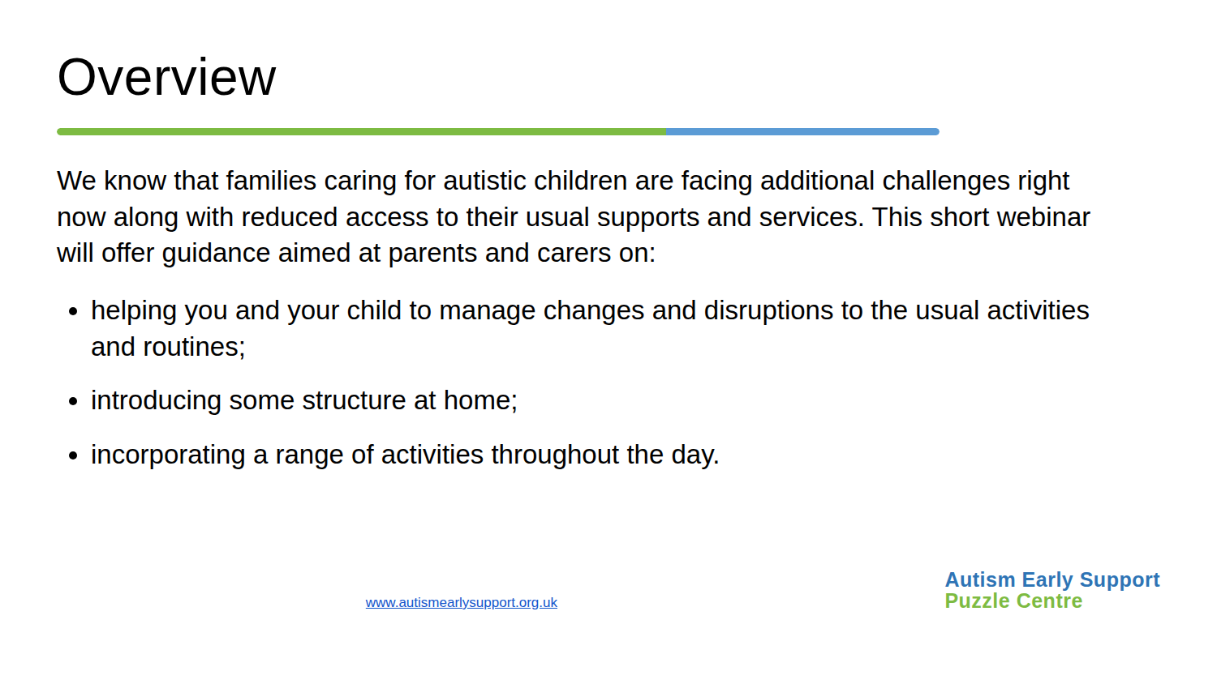Overview
We know that families caring for autistic children are facing additional challenges right now along with reduced access to their usual supports and services. This short webinar will offer guidance aimed at parents and carers on:
helping you and your child to manage changes and disruptions to the usual activities and routines;
introducing some structure at home;
incorporating a range of activities throughout the day.
www.autismearlysupport.org.uk
Autism Early Support
Puzzle Centre